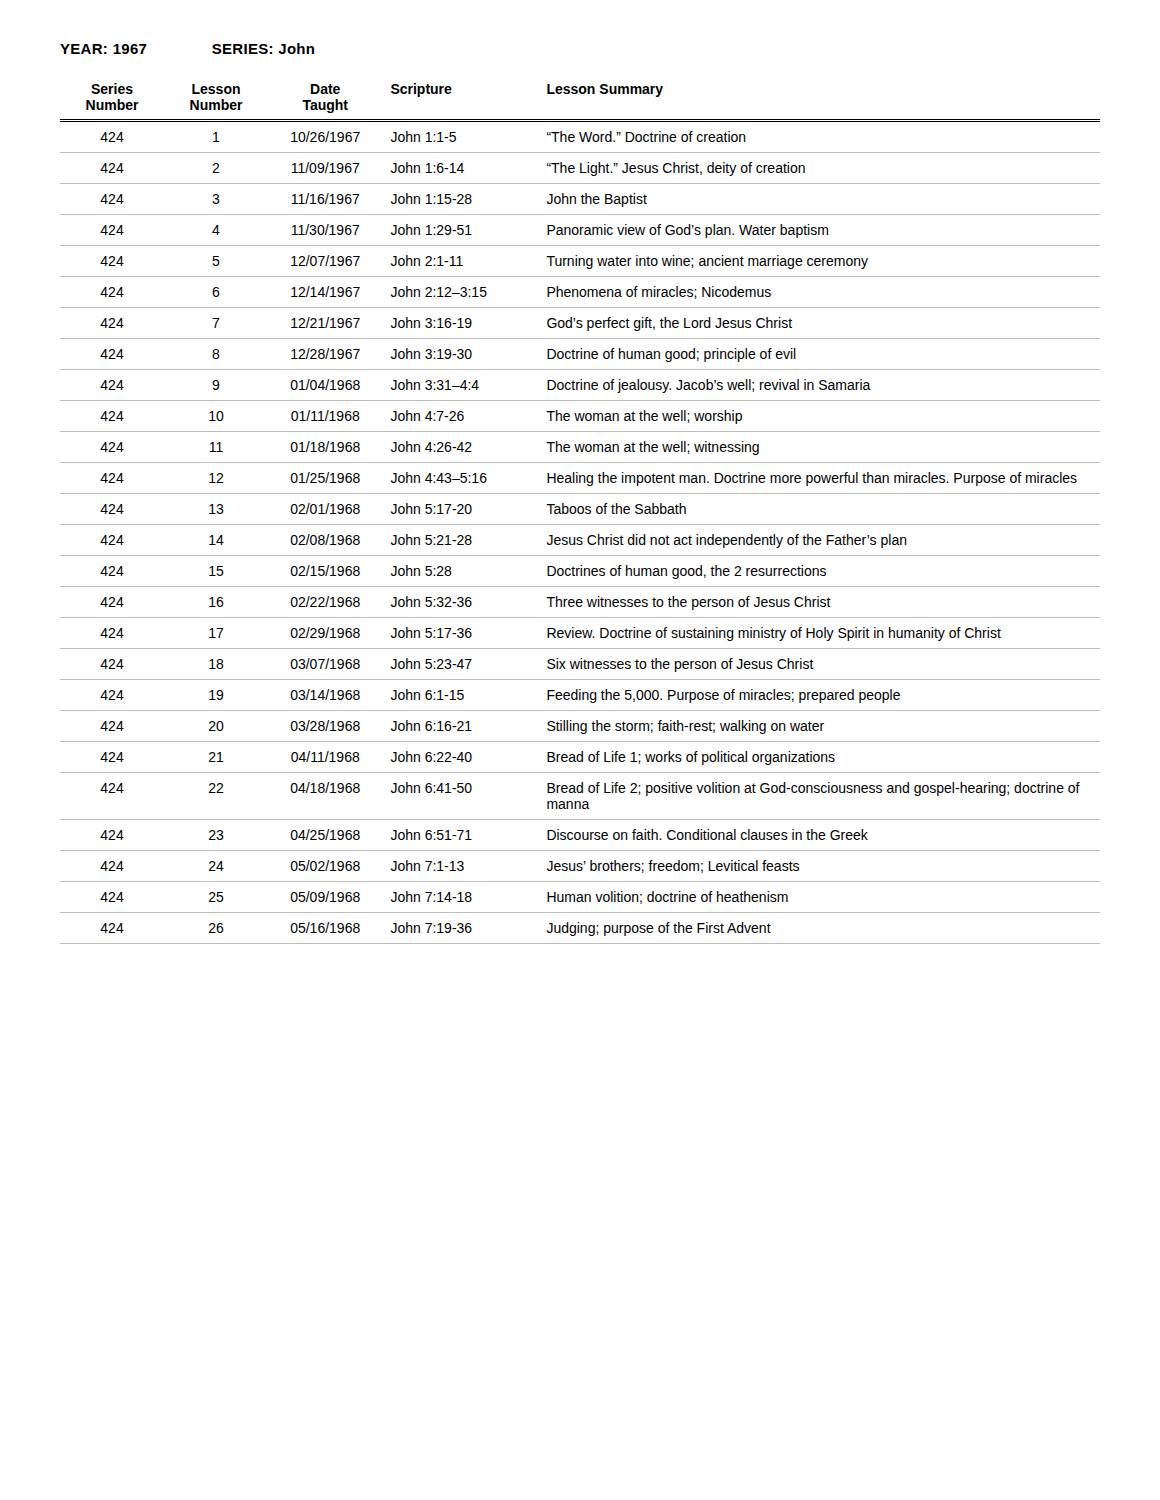YEAR: 1967 SERIES: John
| Series Number | Lesson Number | Date Taught | Scripture | Lesson Summary |
| --- | --- | --- | --- | --- |
| 424 | 1 | 10/26/1967 | John 1:1-5 | “The Word.” Doctrine of creation |
| 424 | 2 | 11/09/1967 | John 1:6-14 | “The Light.” Jesus Christ, deity of creation |
| 424 | 3 | 11/16/1967 | John 1:15-28 | John the Baptist |
| 424 | 4 | 11/30/1967 | John 1:29-51 | Panoramic view of God’s plan. Water baptism |
| 424 | 5 | 12/07/1967 | John 2:1-11 | Turning water into wine; ancient marriage ceremony |
| 424 | 6 | 12/14/1967 | John 2:12–3:15 | Phenomena of miracles; Nicodemus |
| 424 | 7 | 12/21/1967 | John 3:16-19 | God’s perfect gift, the Lord Jesus Christ |
| 424 | 8 | 12/28/1967 | John 3:19-30 | Doctrine of human good; principle of evil |
| 424 | 9 | 01/04/1968 | John 3:31–4:4 | Doctrine of jealousy. Jacob’s well; revival in Samaria |
| 424 | 10 | 01/11/1968 | John 4:7-26 | The woman at the well; worship |
| 424 | 11 | 01/18/1968 | John 4:26-42 | The woman at the well; witnessing |
| 424 | 12 | 01/25/1968 | John 4:43–5:16 | Healing the impotent man. Doctrine more powerful than miracles. Purpose of miracles |
| 424 | 13 | 02/01/1968 | John 5:17-20 | Taboos of the Sabbath |
| 424 | 14 | 02/08/1968 | John 5:21-28 | Jesus Christ did not act independently of the Father’s plan |
| 424 | 15 | 02/15/1968 | John 5:28 | Doctrines of human good, the 2 resurrections |
| 424 | 16 | 02/22/1968 | John 5:32-36 | Three witnesses to the person of Jesus Christ |
| 424 | 17 | 02/29/1968 | John 5:17-36 | Review. Doctrine of sustaining ministry of Holy Spirit in humanity of Christ |
| 424 | 18 | 03/07/1968 | John 5:23-47 | Six witnesses to the person of Jesus Christ |
| 424 | 19 | 03/14/1968 | John 6:1-15 | Feeding the 5,000. Purpose of miracles; prepared people |
| 424 | 20 | 03/28/1968 | John 6:16-21 | Stilling the storm; faith-rest; walking on water |
| 424 | 21 | 04/11/1968 | John 6:22-40 | Bread of Life 1; works of political organizations |
| 424 | 22 | 04/18/1968 | John 6:41-50 | Bread of Life 2; positive volition at God-consciousness and gospel-hearing; doctrine of manna |
| 424 | 23 | 04/25/1968 | John 6:51-71 | Discourse on faith. Conditional clauses in the Greek |
| 424 | 24 | 05/02/1968 | John 7:1-13 | Jesus’ brothers; freedom; Levitical feasts |
| 424 | 25 | 05/09/1968 | John 7:14-18 | Human volition; doctrine of heathenism |
| 424 | 26 | 05/16/1968 | John 7:19-36 | Judging; purpose of the First Advent |